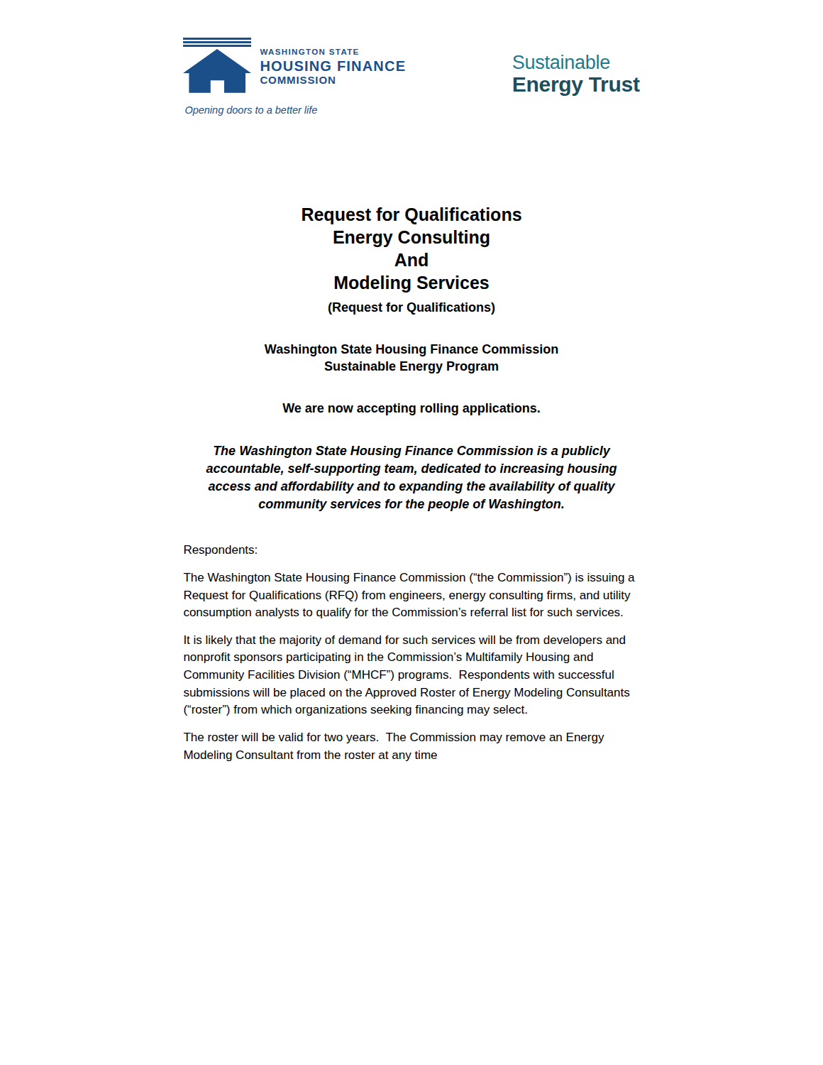WASHINGTON STATE
HOUSING FINANCE
COMMISSION
Opening doors to a better life
Sustainable
Energy Trust
Request for Qualifications
Energy Consulting
And
Modeling Services
(Request for Qualifications)
Washington State Housing Finance Commission
Sustainable Energy Program
We are now accepting rolling applications.
The Washington State Housing Finance Commission is a publicly accountable, self-supporting team, dedicated to increasing housing access and affordability and to expanding the availability of quality community services for the people of Washington.
Respondents:
The Washington State Housing Finance Commission (“the Commission”) is issuing a Request for Qualifications (RFQ) from engineers, energy consulting firms, and utility consumption analysts to qualify for the Commission’s referral list for such services.
It is likely that the majority of demand for such services will be from developers and nonprofit sponsors participating in the Commission’s Multifamily Housing and Community Facilities Division (“MHCF”) programs. Respondents with successful submissions will be placed on the Approved Roster of Energy Modeling Consultants (“roster”) from which organizations seeking financing may select.
The roster will be valid for two years. The Commission may remove an Energy Modeling Consultant from the roster at any time